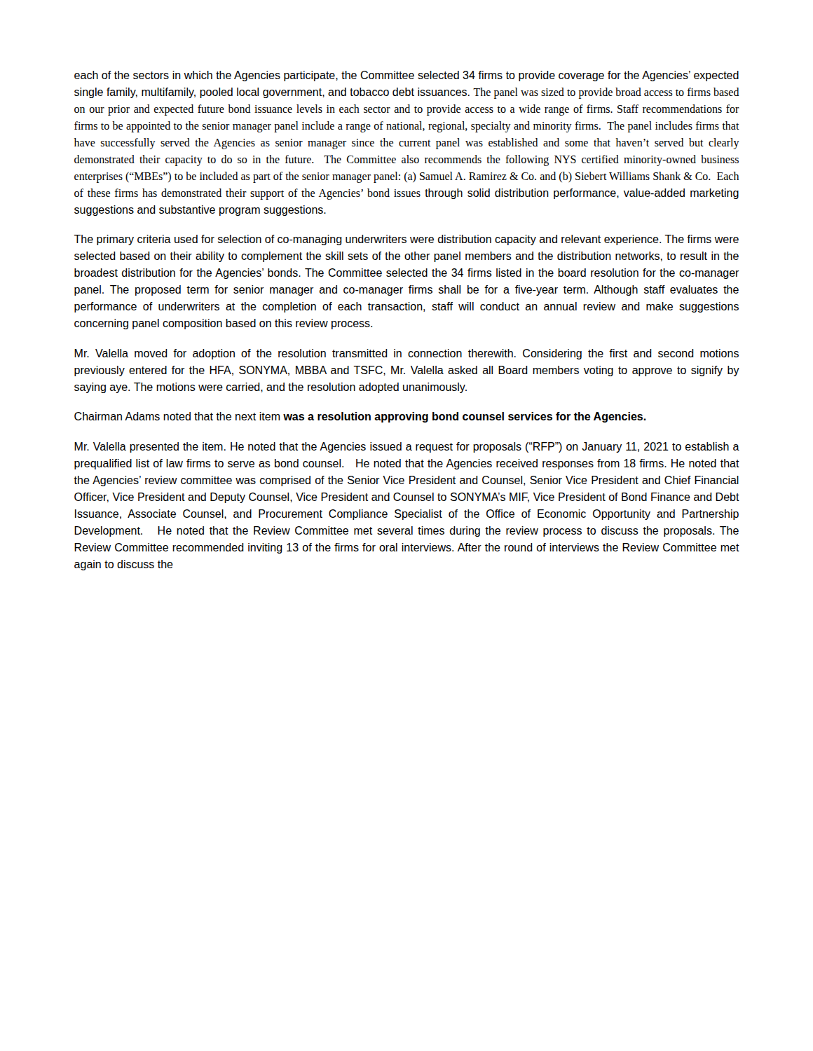each of the sectors in which the Agencies participate, the Committee selected 34 firms to provide coverage for the Agencies’ expected single family, multifamily, pooled local government, and tobacco debt issuances. The panel was sized to provide broad access to firms based on our prior and expected future bond issuance levels in each sector and to provide access to a wide range of firms. Staff recommendations for firms to be appointed to the senior manager panel include a range of national, regional, specialty and minority firms. The panel includes firms that have successfully served the Agencies as senior manager since the current panel was established and some that haven’t served but clearly demonstrated their capacity to do so in the future. The Committee also recommends the following NYS certified minority-owned business enterprises (“MBEs”) to be included as part of the senior manager panel: (a) Samuel A. Ramirez & Co. and (b) Siebert Williams Shank & Co. Each of these firms has demonstrated their support of the Agencies’ bond issues through solid distribution performance, value-added marketing suggestions and substantive program suggestions.
The primary criteria used for selection of co-managing underwriters were distribution capacity and relevant experience. The firms were selected based on their ability to complement the skill sets of the other panel members and the distribution networks, to result in the broadest distribution for the Agencies’ bonds. The Committee selected the 34 firms listed in the board resolution for the co-manager panel. The proposed term for senior manager and co-manager firms shall be for a five-year term. Although staff evaluates the performance of underwriters at the completion of each transaction, staff will conduct an annual review and make suggestions concerning panel composition based on this review process.
Mr. Valella moved for adoption of the resolution transmitted in connection therewith. Considering the first and second motions previously entered for the HFA, SONYMA, MBBA and TSFC, Mr. Valella asked all Board members voting to approve to signify by saying aye. The motions were carried, and the resolution adopted unanimously.
Chairman Adams noted that the next item was a resolution approving bond counsel services for the Agencies.
Mr. Valella presented the item. He noted that the Agencies issued a request for proposals (“RFP”) on January 11, 2021 to establish a prequalified list of law firms to serve as bond counsel. He noted that the Agencies received responses from 18 firms. He noted that the Agencies’ review committee was comprised of the Senior Vice President and Counsel, Senior Vice President and Chief Financial Officer, Vice President and Deputy Counsel, Vice President and Counsel to SONYMA’s MIF, Vice President of Bond Finance and Debt Issuance, Associate Counsel, and Procurement Compliance Specialist of the Office of Economic Opportunity and Partnership Development. He noted that the Review Committee met several times during the review process to discuss the proposals. The Review Committee recommended inviting 13 of the firms for oral interviews. After the round of interviews the Review Committee met again to discuss the